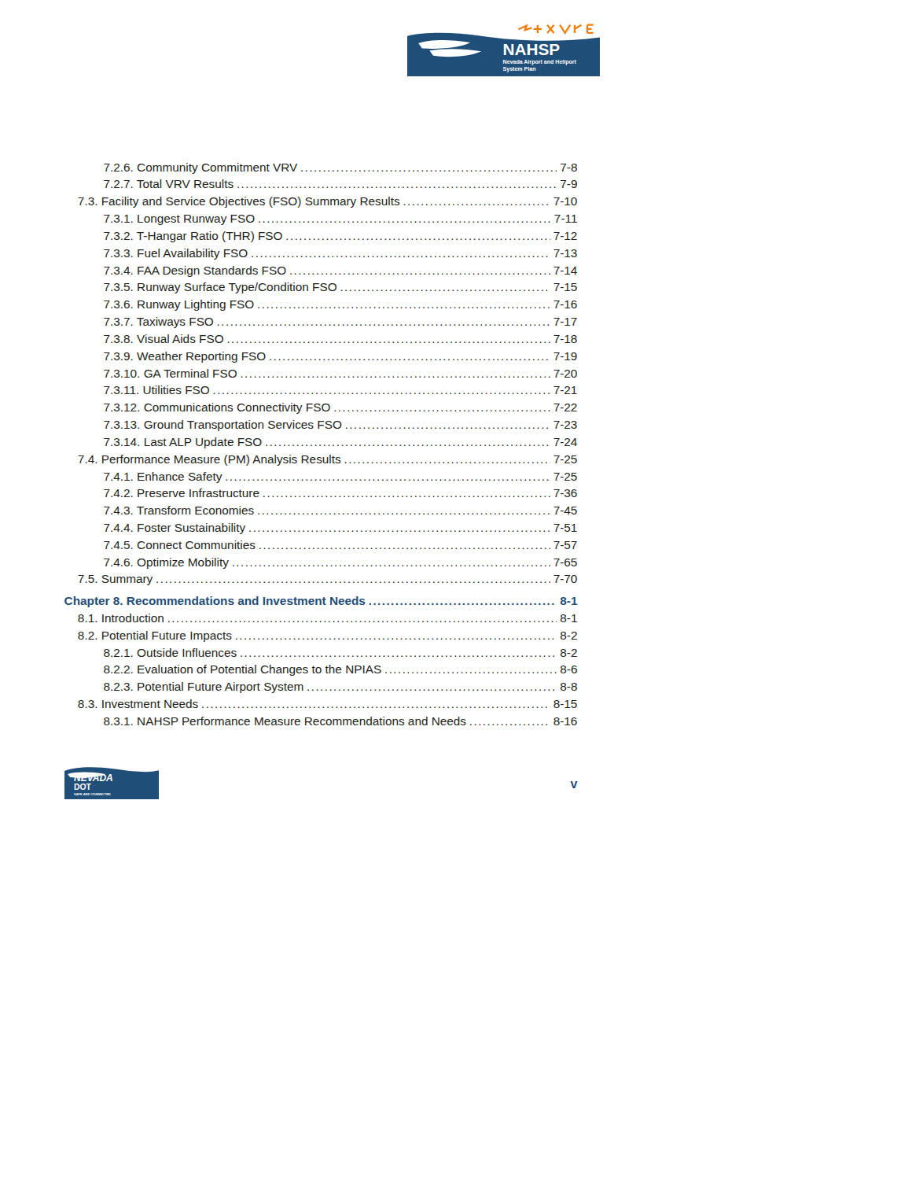7.2.6. Community Commitment VRV................................................................................. 7-8
7.2.7. Total VRV Results................................................................................................. 7-9
7.3. Facility and Service Objectives (FSO) Summary Results............................................. 7-10
7.3.1. Longest Runway FSO............................................................................................ 7-11
7.3.2. T-Hangar Ratio (THR) FSO.................................................................................. 7-12
7.3.3. Fuel Availability FSO.............................................................................................. 7-13
7.3.4. FAA Design Standards FSO.................................................................................. 7-14
7.3.5. Runway Surface Type/Condition FSO..................................................................... 7-15
7.3.6. Runway Lighting FSO........................................................................................... 7-16
7.3.7. Taxiways FSO....................................................................................................... 7-17
7.3.8. Visual Aids FSO.................................................................................................... 7-18
7.3.9. Weather Reporting FSO......................................................................................... 7-19
7.3.10. GA Terminal FSO............................................................................................... 7-20
7.3.11. Utilities FSO....................................................................................................... 7-21
7.3.12. Communications Connectivity FSO..................................................................... 7-22
7.3.13. Ground Transportation Services FSO................................................................ 7-23
7.3.14. Last ALP Update FSO......................................................................................... 7-24
7.4. Performance Measure (PM) Analysis Results............................................................ 7-25
7.4.1. Enhance Safety..................................................................................................... 7-25
7.4.2. Preserve Infrastructure......................................................................................... 7-36
7.4.3. Transform Economies........................................................................................... 7-45
7.4.4. Foster Sustainability.............................................................................................. 7-51
7.4.5. Connect Communities........................................................................................... 7-57
7.4.6. Optimize Mobility................................................................................................... 7-65
7.5. Summary................................................................................................................. 7-70
Chapter 8. Recommendations and Investment Needs..................................................... 8-1
8.1. Introduction................................................................................................................. 8-1
8.2. Potential Future Impacts............................................................................................... 8-2
8.2.1. Outside Influences................................................................................................ 8-2
8.2.2. Evaluation of Potential Changes to the NPIAS....................................................... 8-6
8.2.3. Potential Future Airport System........................................................................... 8-8
8.3. Investment Needs....................................................................................................... 8-15
8.3.1. NAHSP Performance Measure Recommendations and Needs............................. 8-16
v